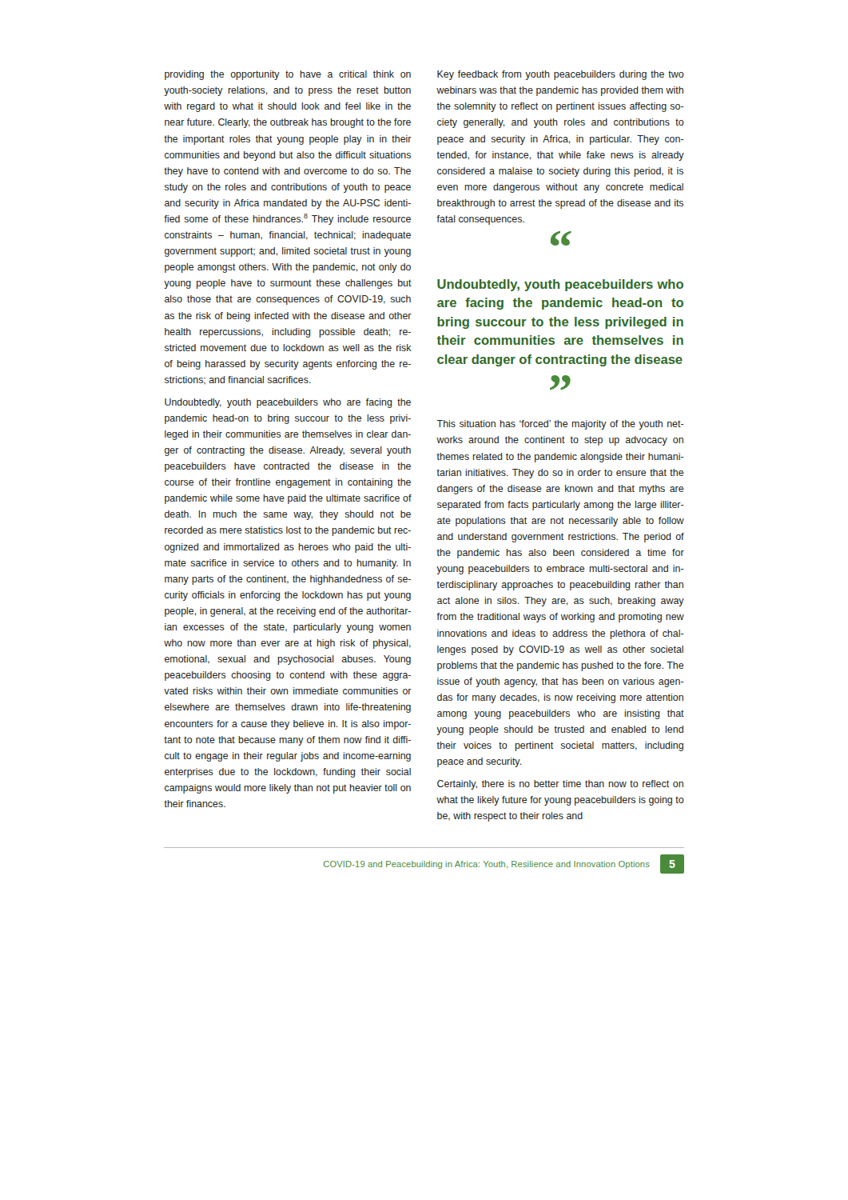providing the opportunity to have a critical think on youth-society relations, and to press the reset button with regard to what it should look and feel like in the near future. Clearly, the outbreak has brought to the fore the important roles that young people play in in their communities and beyond but also the difficult situations they have to contend with and overcome to do so. The study on the roles and contributions of youth to peace and security in Africa mandated by the AU-PSC identified some of these hindrances.8 They include resource constraints – human, financial, technical; inadequate government support; and, limited societal trust in young people amongst others. With the pandemic, not only do young people have to surmount these challenges but also those that are consequences of COVID-19, such as the risk of being infected with the disease and other health repercussions, including possible death; restricted movement due to lockdown as well as the risk of being harassed by security agents enforcing the restrictions; and financial sacrifices.
Undoubtedly, youth peacebuilders who are facing the pandemic head-on to bring succour to the less privileged in their communities are themselves in clear danger of contracting the disease. Already, several youth peacebuilders have contracted the disease in the course of their frontline engagement in containing the pandemic while some have paid the ultimate sacrifice of death. In much the same way, they should not be recorded as mere statistics lost to the pandemic but recognized and immortalized as heroes who paid the ultimate sacrifice in service to others and to humanity. In many parts of the continent, the highhandedness of security officials in enforcing the lockdown has put young people, in general, at the receiving end of the authoritarian excesses of the state, particularly young women who now more than ever are at high risk of physical, emotional, sexual and psychosocial abuses. Young peacebuilders choosing to contend with these aggravated risks within their own immediate communities or elsewhere are themselves drawn into life-threatening encounters for a cause they believe in. It is also important to note that because many of them now find it difficult to engage in their regular jobs and income-earning enterprises due to the lockdown, funding their social campaigns would more likely than not put heavier toll on their finances.
Key feedback from youth peacebuilders during the two webinars was that the pandemic has provided them with the solemnity to reflect on pertinent issues affecting society generally, and youth roles and contributions to peace and security in Africa, in particular. They contended, for instance, that while fake news is already considered a malaise to society during this period, it is even more dangerous without any concrete medical breakthrough to arrest the spread of the disease and its fatal consequences.
“
Undoubtedly, youth peacebuilders who are facing the pandemic head-on to bring succour to the less privileged in their communities are themselves in clear danger of contracting the disease
”
This situation has ‘forced’ the majority of the youth networks around the continent to step up advocacy on themes related to the pandemic alongside their humanitarian initiatives. They do so in order to ensure that the dangers of the disease are known and that myths are separated from facts particularly among the large illiterate populations that are not necessarily able to follow and understand government restrictions. The period of the pandemic has also been considered a time for young peacebuilders to embrace multi-sectoral and interdisciplinary approaches to peacebuilding rather than act alone in silos. They are, as such, breaking away from the traditional ways of working and promoting new innovations and ideas to address the plethora of challenges posed by COVID-19 as well as other societal problems that the pandemic has pushed to the fore. The issue of youth agency, that has been on various agendas for many decades, is now receiving more attention among young peacebuilders who are insisting that young people should be trusted and enabled to lend their voices to pertinent societal matters, including peace and security.
Certainly, there is no better time than now to reflect on what the likely future for young peacebuilders is going to be, with respect to their roles and
COVID-19 and Peacebuilding in Africa: Youth, Resilience and Innovation Options 5